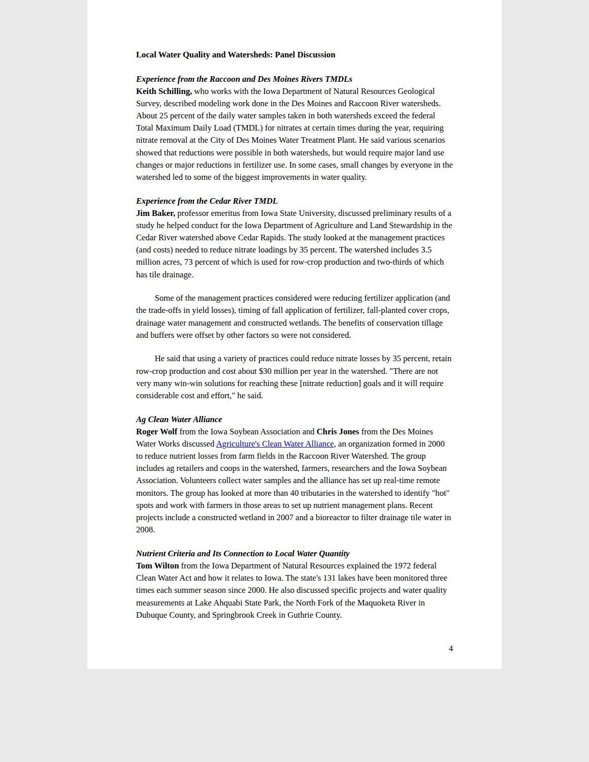Local Water Quality and Watersheds: Panel Discussion
Experience from the Raccoon and Des Moines Rivers TMDLs
Keith Schilling, who works with the Iowa Department of Natural Resources Geological Survey, described modeling work done in the Des Moines and Raccoon River watersheds. About 25 percent of the daily water samples taken in both watersheds exceed the federal Total Maximum Daily Load (TMDL) for nitrates at certain times during the year, requiring nitrate removal at the City of Des Moines Water Treatment Plant. He said various scenarios showed that reductions were possible in both watersheds, but would require major land use changes or major reductions in fertilizer use. In some cases, small changes by everyone in the watershed led to some of the biggest improvements in water quality.
Experience from the Cedar River TMDL
Jim Baker, professor emeritus from Iowa State University, discussed preliminary results of a study he helped conduct for the Iowa Department of Agriculture and Land Stewardship in the Cedar River watershed above Cedar Rapids. The study looked at the management practices (and costs) needed to reduce nitrate loadings by 35 percent. The watershed includes 3.5 million acres, 73 percent of which is used for row-crop production and two-thirds of which has tile drainage.
Some of the management practices considered were reducing fertilizer application (and the trade-offs in yield losses), timing of fall application of fertilizer, fall-planted cover crops, drainage water management and constructed wetlands. The benefits of conservation tillage and buffers were offset by other factors so were not considered.
He said that using a variety of practices could reduce nitrate losses by 35 percent, retain row-crop production and cost about $30 million per year in the watershed. "There are not very many win-win solutions for reaching these [nitrate reduction] goals and it will require considerable cost and effort," he said.
Ag Clean Water Alliance
Roger Wolf from the Iowa Soybean Association and Chris Jones from the Des Moines Water Works discussed Agriculture's Clean Water Alliance, an organization formed in 2000 to reduce nutrient losses from farm fields in the Raccoon River Watershed. The group includes ag retailers and coops in the watershed, farmers, researchers and the Iowa Soybean Association. Volunteers collect water samples and the alliance has set up real-time remote monitors. The group has looked at more than 40 tributaries in the watershed to identify "hot" spots and work with farmers in those areas to set up nutrient management plans. Recent projects include a constructed wetland in 2007 and a bioreactor to filter drainage tile water in 2008.
Nutrient Criteria and Its Connection to Local Water Quantity
Tom Wilton from the Iowa Department of Natural Resources explained the 1972 federal Clean Water Act and how it relates to Iowa. The state's 131 lakes have been monitored three times each summer season since 2000. He also discussed specific projects and water quality measurements at Lake Ahquabi State Park, the North Fork of the Maquoketa River in Dubuque County, and Springbrook Creek in Guthrie County.
4